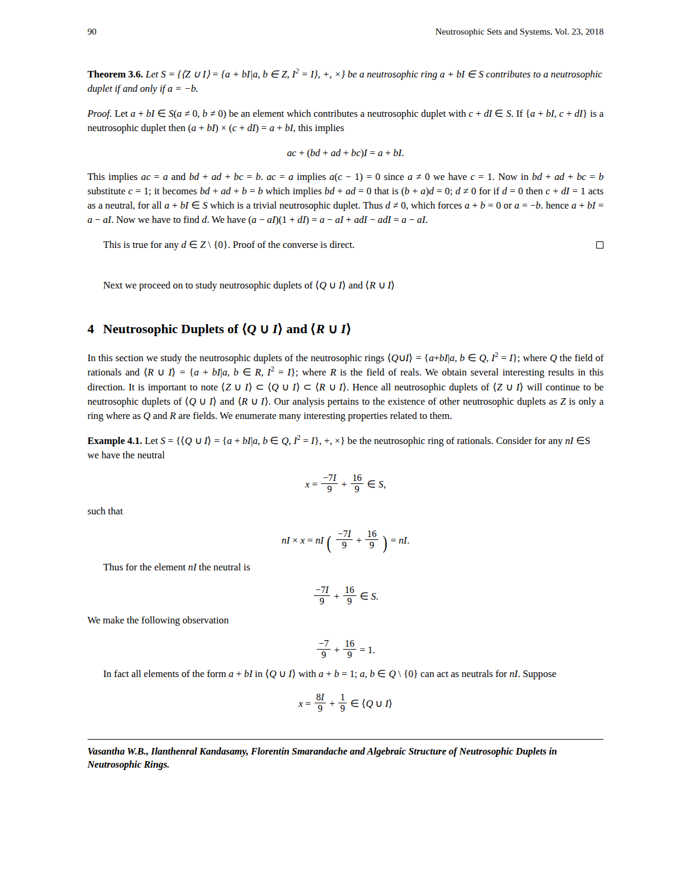90 Neutrosophic Sets and Systems, Vol. 23, 2018
Theorem 3.6. Let S = {⟨Z ∪ I⟩ = {a + bI|a, b ∈ Z, I2 = I}, +, ×} be a neutrosophic ring a + bI ∈ S contributes to a neutrosophic duplet if and only if a = −b.
Proof. Let a + bI ∈ S(a ≠ 0, b ≠ 0) be an element which contributes a neutrosophic duplet with c + dI ∈ S. If {a + bI, c + dI} is a neutrosophic duplet then (a + bI) × (c + dI) = a + bI, this implies
ac + (bd + ad + bc)I = a + bI.
This implies ac = a and bd + ad + bc = b. ac = a implies a(c − 1) = 0 since a ≠ 0 we have c = 1. Now in bd + ad + bc = b substitute c = 1; it becomes bd + ad + b = b which implies bd + ad = 0 that is (b + a)d = 0; d ≠ 0 for if d = 0 then c + dI = 1 acts as a neutral, for all a + bI ∈ S which is a trivial neutrosophic duplet. Thus d ≠ 0, which forces a + b = 0 or a = −b. hence a + bI = a − aI. Now we have to find d. We have (a − aI)(1 + dI) = a − aI + adI − adI = a − aI.
This is true for any d ∈ Z \ {0}. Proof of the converse is direct.
Next we proceed on to study neutrosophic duplets of ⟨Q ∪ I⟩ and ⟨R ∪ I⟩
4 Neutrosophic Duplets of ⟨Q ∪ I⟩ and ⟨R ∪ I⟩
In this section we study the neutrosophic duplets of the neutrosophic rings ⟨Q∪I⟩ = {a+bI|a, b ∈ Q, I2 = I}; where Q the field of rationals and ⟨R ∪ I⟩ = {a + bI|a, b ∈ R, I2 = I}; where R is the field of reals. We obtain several interesting results in this direction. It is important to note ⟨Z ∪ I⟩ ⊂ ⟨Q ∪ I⟩ ⊂ ⟨R ∪ I⟩. Hence all neutrosophic duplets of ⟨Z ∪ I⟩ will continue to be neutrosophic duplets of ⟨Q ∪ I⟩ and ⟨R ∪ I⟩. Our analysis pertains to the existence of other neutrosophic duplets as Z is only a ring where as Q and R are fields. We enumerate many interesting properties related to them.
Example 4.1. Let S = {⟨Q ∪ I⟩ = {a + bI|a, b ∈ Q, I2 = I}, +, ×} be the neutrosophic ring of rationals. Consider for any nI ∈S we have the neutral
x = −7I 9 + 169 ∈ S,
such that
nI × x = nI ( −7I 9 + 169 ) = nI.
Thus for the element nI the neutral is
−7I 9 + 169 ∈ S.
We make the following observation
−79 + 169 = 1.
In fact all elements of the form a + bI in ⟨Q ∪ I⟩ with a + b = 1; a, b ∈ Q \ {0} can act as neutrals for nI. Suppose
x = 8I 9 + 19 ∈ ⟨Q ∪ I⟩
Vasantha W.B., Ilanthenral Kandasamy, Florentin Smarandache and Algebraic Structure of Neutrosophic Duplets in Neutrosophic Rings.